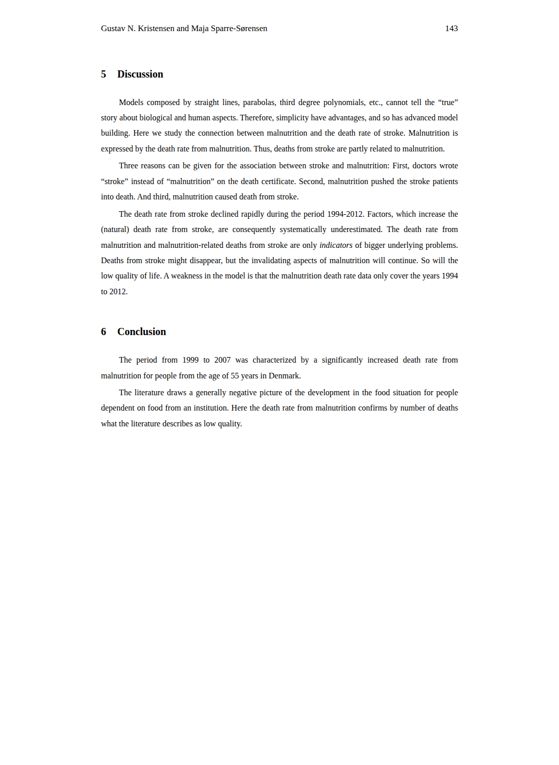Gustav N. Kristensen and Maja Sparre-Sørensen 143
5 Discussion
Models composed by straight lines, parabolas, third degree polynomials, etc., cannot tell the “true” story about biological and human aspects. Therefore, simplicity have advantages, and so has advanced model building. Here we study the connection between malnutrition and the death rate of stroke. Malnutrition is expressed by the death rate from malnutrition. Thus, deaths from stroke are partly related to malnutrition.
Three reasons can be given for the association between stroke and malnutrition: First, doctors wrote “stroke” instead of “malnutrition” on the death certificate. Second, malnutrition pushed the stroke patients into death. And third, malnutrition caused death from stroke.
The death rate from stroke declined rapidly during the period 1994-2012. Factors, which increase the (natural) death rate from stroke, are consequently systematically underestimated. The death rate from malnutrition and malnutrition-related deaths from stroke are only indicators of bigger underlying problems. Deaths from stroke might disappear, but the invalidating aspects of malnutrition will continue. So will the low quality of life. A weakness in the model is that the malnutrition death rate data only cover the years 1994 to 2012.
6 Conclusion
The period from 1999 to 2007 was characterized by a significantly increased death rate from malnutrition for people from the age of 55 years in Denmark.
The literature draws a generally negative picture of the development in the food situation for people dependent on food from an institution. Here the death rate from malnutrition confirms by number of deaths what the literature describes as low quality.